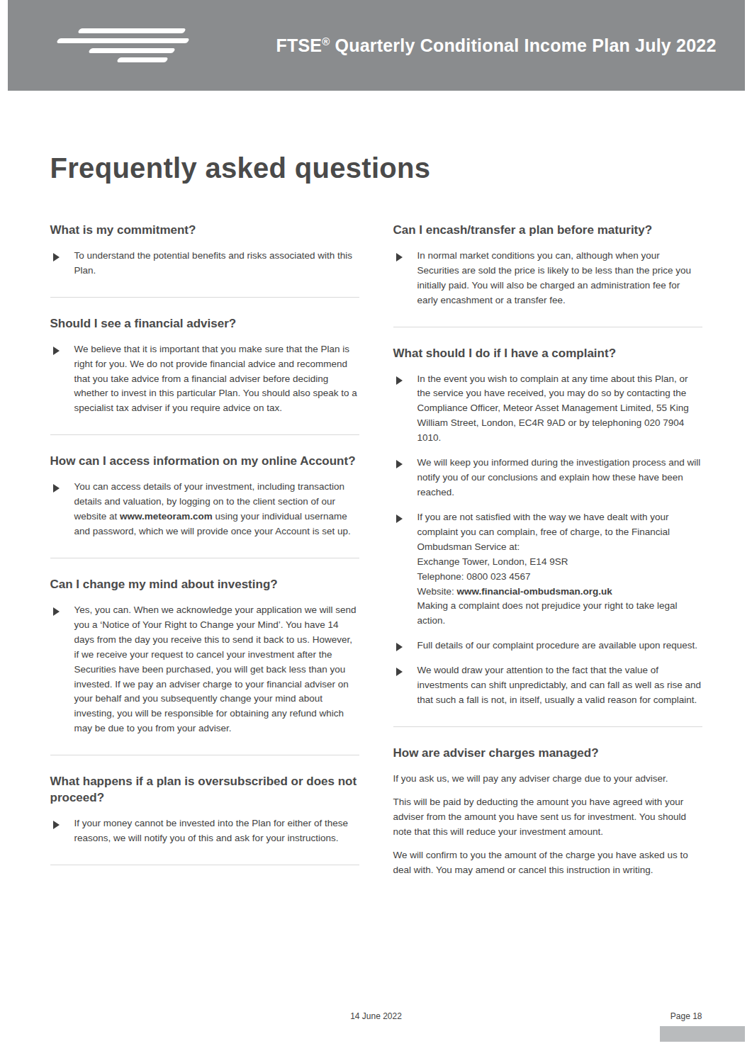FTSE® Quarterly Conditional Income Plan July 2022
Frequently asked questions
What is my commitment?
To understand the potential benefits and risks associated with this Plan.
Should I see a financial adviser?
We believe that it is important that you make sure that the Plan is right for you. We do not provide financial advice and recommend that you take advice from a financial adviser before deciding whether to invest in this particular Plan. You should also speak to a specialist tax adviser if you require advice on tax.
How can I access information on my online Account?
You can access details of your investment, including transaction details and valuation, by logging on to the client section of our website at www.meteoram.com using your individual username and password, which we will provide once your Account is set up.
Can I change my mind about investing?
Yes, you can. When we acknowledge your application we will send you a ‘Notice of Your Right to Change your Mind’. You have 14 days from the day you receive this to send it back to us. However, if we receive your request to cancel your investment after the Securities have been purchased, you will get back less than you invested. If we pay an adviser charge to your financial adviser on your behalf and you subsequently change your mind about investing, you will be responsible for obtaining any refund which may be due to you from your adviser.
What happens if a plan is oversubscribed or does not proceed?
If your money cannot be invested into the Plan for either of these reasons, we will notify you of this and ask for your instructions.
Can I encash/transfer a plan before maturity?
In normal market conditions you can, although when your Securities are sold the price is likely to be less than the price you initially paid. You will also be charged an administration fee for early encashment or a transfer fee.
What should I do if I have a complaint?
In the event you wish to complain at any time about this Plan, or the service you have received, you may do so by contacting the Compliance Officer, Meteor Asset Management Limited, 55 King William Street, London, EC4R 9AD or by telephoning 020 7904 1010.
We will keep you informed during the investigation process and will notify you of our conclusions and explain how these have been reached.
If you are not satisfied with the way we have dealt with your complaint you can complain, free of charge, to the Financial Ombudsman Service at:
Exchange Tower, London, E14 9SR
Telephone: 0800 023 4567
Website: www.financial-ombudsman.org.uk
Making a complaint does not prejudice your right to take legal action.
Full details of our complaint procedure are available upon request.
We would draw your attention to the fact that the value of investments can shift unpredictably, and can fall as well as rise and that such a fall is not, in itself, usually a valid reason for complaint.
How are adviser charges managed?
If you ask us, we will pay any adviser charge due to your adviser.
This will be paid by deducting the amount you have agreed with your adviser from the amount you have sent us for investment. You should note that this will reduce your investment amount.
We will confirm to you the amount of the charge you have asked us to deal with. You may amend or cancel this instruction in writing.
14 June 2022
Page 18